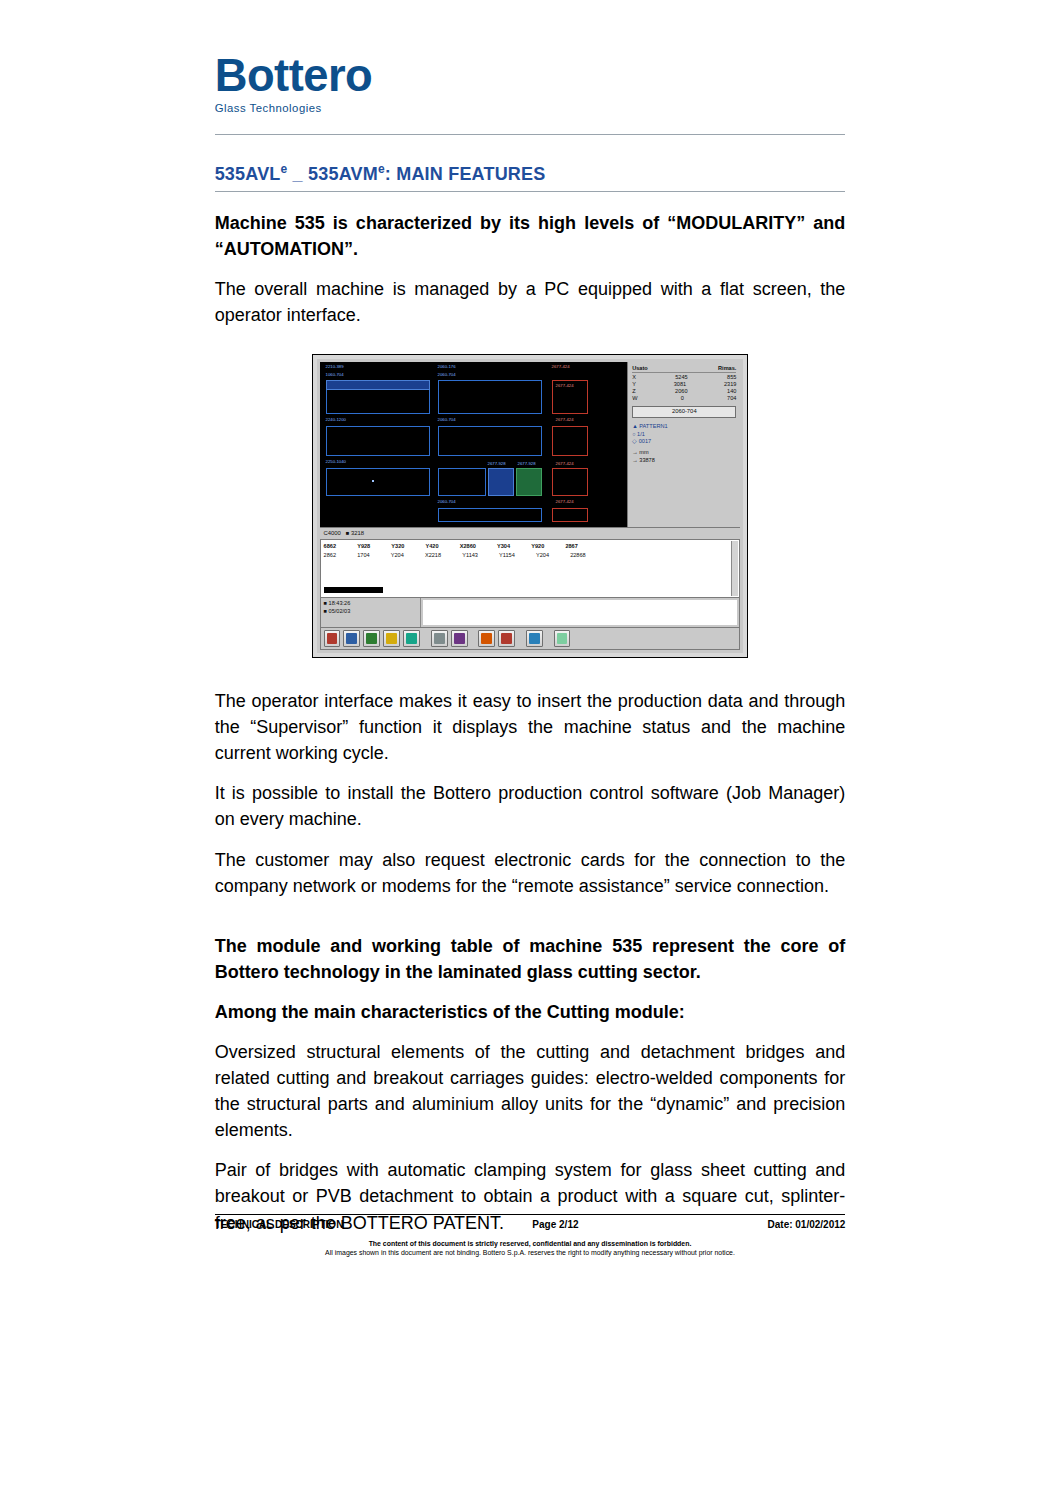Bottero
Glass Technologies
535AVLe _ 535AVMe: MAIN FEATURES
Machine 535 is characterized by its high levels of “MODULARITY” and “AUTOMATION”.
The overall machine is managed by a PC equipped with a flat screen, the operator interface.
2210-389
1060-704
2060-176
2060-704
2677-424
2677-424
2240-1200
2060-704
2677-424
2250-1040
2677-928
2677-928
2677-424
2060-704
2677-424
Usato Rimas.
X 5245855
Y 30812319
Z 2060140
W 0704
2060-704
▲ PATTERN1
○ 1/1
◇ 0017
→ mm
→ 33878
C4000 ■ 3218
6862 Y928 Y320 Y420 X2860 Y304 Y9202867
28621704 Y204 X2218 Y1143 Y1154 Y20422868
■ 18:43:26
■ 05/02/03
The operator interface makes it easy to insert the production data and through the “Supervisor” function it displays the machine status and the machine current working cycle.
It is possible to install the Bottero production control software (Job Manager) on every machine.
The customer may also request electronic cards for the connection to the company network or modems for the “remote assistance” service connection.
The module and working table of machine 535 represent the core of Bottero technology in the laminated glass cutting sector.
Among the main characteristics of the Cutting module:
Oversized structural elements of the cutting and detachment bridges and related cutting and breakout carriages guides: electro-welded components for the structural parts and aluminium alloy units for the “dynamic” and precision elements.
Pair of bridges with automatic clamping system for glass sheet cutting and breakout or PVB detachment to obtain a product with a square cut, splinter-free, as per the BOTTERO PATENT.
TECHNICAL DESCRIPTION Page 2/12 Date: 01/02/2012
The content of this document is strictly reserved, confidential and any dissemination is forbidden.
All images shown in this document are not binding. Bottero S.p.A. reserves the right to modify anything necessary without prior notice.